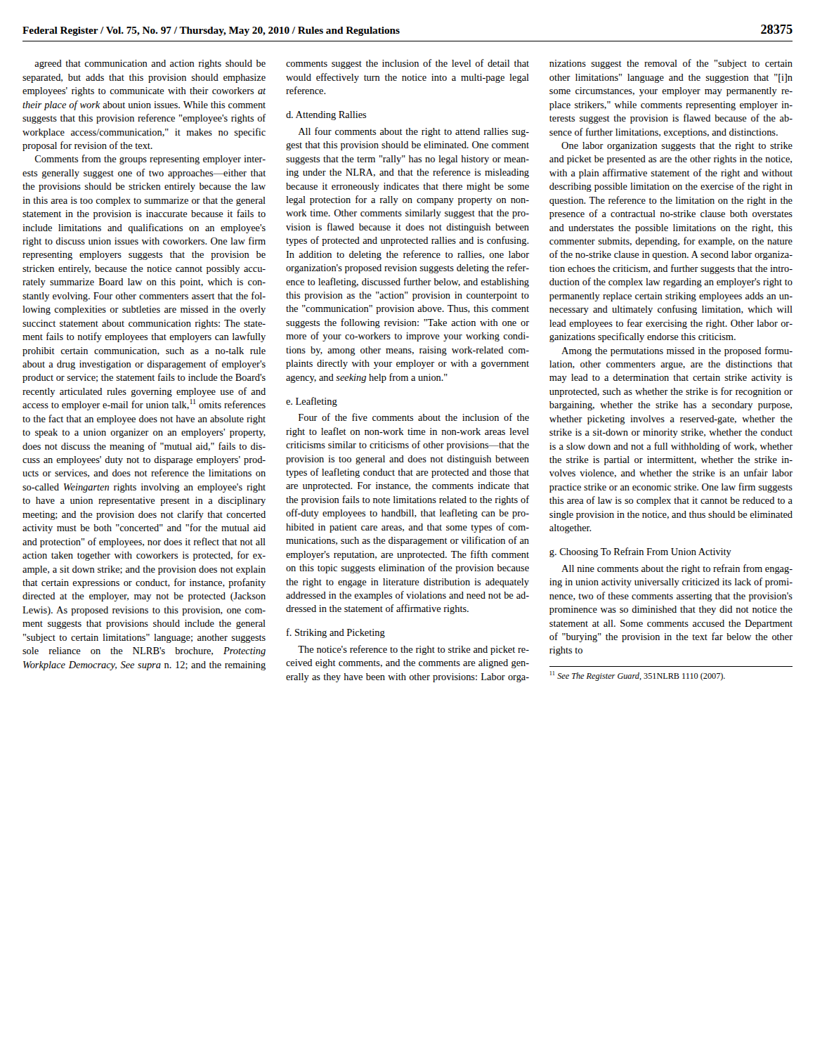Federal Register / Vol. 75, No. 97 / Thursday, May 20, 2010 / Rules and Regulations
28375
agreed that communication and action rights should be separated, but adds that this provision should emphasize employees' rights to communicate with their coworkers at their place of work about union issues. While this comment suggests that this provision reference "employee's rights of workplace access/communication," it makes no specific proposal for revision of the text.
Comments from the groups representing employer interests generally suggest one of two approaches—either that the provisions should be stricken entirely because the law in this area is too complex to summarize or that the general statement in the provision is inaccurate because it fails to include limitations and qualifications on an employee's right to discuss union issues with coworkers. One law firm representing employers suggests that the provision be stricken entirely, because the notice cannot possibly accurately summarize Board law on this point, which is constantly evolving. Four other commenters assert that the following complexities or subtleties are missed in the overly succinct statement about communication rights: The statement fails to notify employees that employers can lawfully prohibit certain communication, such as a no-talk rule about a drug investigation or disparagement of employer's product or service; the statement fails to include the Board's recently articulated rules governing employee use of and access to employer e-mail for union talk,11 omits references to the fact that an employee does not have an absolute right to speak to a union organizer on an employers' property, does not discuss the meaning of "mutual aid," fails to discuss an employees' duty not to disparage employers' products or services, and does not reference the limitations on so-called Weingarten rights involving an employee's right to have a union representative present in a disciplinary meeting; and the provision does not clarify that concerted activity must be both "concerted" and "for the mutual aid and protection" of employees, nor does it reflect that not all action taken together with coworkers is protected, for example, a sit down strike; and the provision does not explain that certain expressions or conduct, for instance, profanity directed at the employer, may not be protected (Jackson Lewis). As proposed revisions to this provision, one comment suggests that provisions should include the general "subject to certain limitations" language; another suggests sole reliance on the NLRB's brochure, Protecting Workplace Democracy, See supra n. 12; and the remaining comments suggest the inclusion of the level of detail that would effectively turn the notice into a multi-page legal reference.
d. Attending Rallies
All four comments about the right to attend rallies suggest that this provision should be eliminated. One comment suggests that the term "rally" has no legal history or meaning under the NLRA, and that the reference is misleading because it erroneously indicates that there might be some legal protection for a rally on company property on non-work time. Other comments similarly suggest that the provision is flawed because it does not distinguish between types of protected and unprotected rallies and is confusing. In addition to deleting the reference to rallies, one labor organization's proposed revision suggests deleting the reference to leafleting, discussed further below, and establishing this provision as the "action" provision in counterpoint to the "communication" provision above. Thus, this comment suggests the following revision: "Take action with one or more of your co-workers to improve your working conditions by, among other means, raising work-related complaints directly with your employer or with a government agency, and seeking help from a union."
e. Leafleting
Four of the five comments about the inclusion of the right to leaflet on non-work time in non-work areas level criticisms similar to criticisms of other provisions—that the provision is too general and does not distinguish between types of leafleting conduct that are protected and those that are unprotected. For instance, the comments indicate that the provision fails to note limitations related to the rights of off-duty employees to handbill, that leafleting can be prohibited in patient care areas, and that some types of communications, such as the disparagement or vilification of an employer's reputation, are unprotected. The fifth comment on this topic suggests elimination of the provision because the right to engage in literature distribution is adequately addressed in the examples of violations and need not be addressed in the statement of affirmative rights.
f. Striking and Picketing
The notice's reference to the right to strike and picket received eight comments, and the comments are aligned generally as they have been with other provisions: Labor organizations suggest the removal of the "subject to certain other limitations" language and the suggestion that "[i]n some circumstances, your employer may permanently replace strikers," while comments representing employer interests suggest the provision is flawed because of the absence of further limitations, exceptions, and distinctions.
One labor organization suggests that the right to strike and picket be presented as are the other rights in the notice, with a plain affirmative statement of the right and without describing possible limitation on the exercise of the right in question. The reference to the limitation on the right in the presence of a contractual no-strike clause both overstates and understates the possible limitations on the right, this commenter submits, depending, for example, on the nature of the no-strike clause in question. A second labor organization echoes the criticism, and further suggests that the introduction of the complex law regarding an employer's right to permanently replace certain striking employees adds an unnecessary and ultimately confusing limitation, which will lead employees to fear exercising the right. Other labor organizations specifically endorse this criticism.
Among the permutations missed in the proposed formulation, other commenters argue, are the distinctions that may lead to a determination that certain strike activity is unprotected, such as whether the strike is for recognition or bargaining, whether the strike has a secondary purpose, whether picketing involves a reserved-gate, whether the strike is a sit-down or minority strike, whether the conduct is a slow down and not a full withholding of work, whether the strike is partial or intermittent, whether the strike involves violence, and whether the strike is an unfair labor practice strike or an economic strike. One law firm suggests this area of law is so complex that it cannot be reduced to a single provision in the notice, and thus should be eliminated altogether.
g. Choosing To Refrain From Union Activity
All nine comments about the right to refrain from engaging in union activity universally criticized its lack of prominence, two of these comments asserting that the provision's prominence was so diminished that they did not notice the statement at all. Some comments accused the Department of "burying" the provision in the text far below the other rights to
11 See The Register Guard, 351NLRB 1110 (2007).